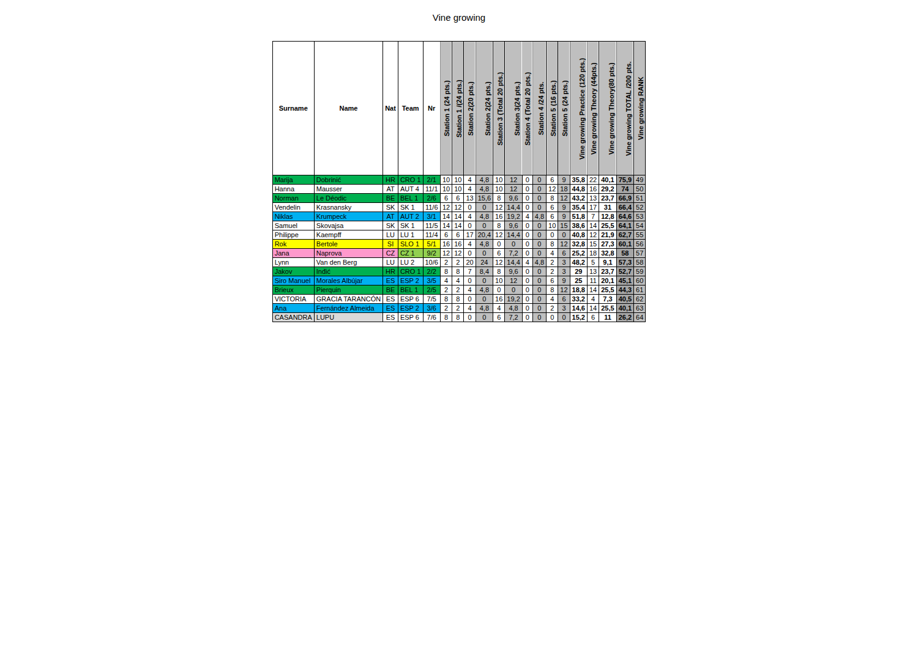Vine growing
| Surname | Name | Nat | Team | Nr | Station 1 (24 pts.) | Station 1 /(24 pts.) | Station 2(20 pts.) | Station 2(24 pts.) | Station 3 (Total 20 pts.) | Station 3(24 pts.) | Station 4 (Total 20 pts.) | Station 4 /24 pts. | Station 5 (16 pts.) | Station 5 (24 pts.) | Vine growing Practice (120 pts.) | Vine growing Theory (44pts.) | Vine growing Theory(80 pts.) | Vine growing TOTAL /200 pts. | Vine growing RANK |
| --- | --- | --- | --- | --- | --- | --- | --- | --- | --- | --- | --- | --- | --- | --- | --- | --- | --- | --- | --- |
| Marija | Dobrinić | HR | CRO 1 | 2/1 | 10 | 10 | 4 | 4,8 | 10 | 12 | 0 | 0 | 6 | 9 | 35,8 | 22 | 40,1 | 75,9 | 49 |
| Hanna | Mausser | AT | AUT 4 | 11/1 | 10 | 10 | 4 | 4,8 | 10 | 12 | 0 | 0 | 12 | 18 | 44,8 | 16 | 29,2 | 74 | 50 |
| Norman | Le Déodic | BE | BEL 1 | 2/6 | 6 | 6 | 13 | 15,6 | 8 | 9,6 | 0 | 0 | 8 | 12 | 43,2 | 13 | 23,7 | 66,9 | 51 |
| Vendelin | Krasnansky | SK | SK 1 | 11/6 | 12 | 12 | 0 | 0 | 12 | 14,4 | 0 | 0 | 6 | 9 | 35,4 | 17 | 31 | 66,4 | 52 |
| Niklas | Krumpeck | AT | AUT 2 | 3/1 | 14 | 14 | 4 | 4,8 | 16 | 19,2 | 4 | 4,8 | 6 | 9 | 51,8 | 7 | 12,8 | 64,6 | 53 |
| Samuel | Skovajsa | SK | SK 1 | 11/5 | 14 | 14 | 0 | 0 | 8 | 9,6 | 0 | 0 | 10 | 15 | 38,6 | 14 | 25,5 | 64,1 | 54 |
| Philippe | Kaempff | LU | LU 1 | 11/4 | 6 | 6 | 17 | 20,4 | 12 | 14,4 | 0 | 0 | 0 | 0 | 40,8 | 12 | 21,9 | 62,7 | 55 |
| Rok | Bertole | SI | SLO 1 | 5/1 | 16 | 16 | 4 | 4,8 | 0 | 0 | 0 | 0 | 8 | 12 | 32,8 | 15 | 27,3 | 60,1 | 56 |
| Jana | Naprova | CZ | CZ 1 | 9/2 | 12 | 12 | 0 | 0 | 6 | 7,2 | 0 | 0 | 4 | 6 | 25,2 | 18 | 32,8 | 58 | 57 |
| Lynn | Van den Berg | LU | LU 2 | 10/6 | 2 | 2 | 20 | 24 | 12 | 14,4 | 4 | 4,8 | 2 | 3 | 48,2 | 5 | 9,1 | 57,3 | 58 |
| Jakov | Inđić | HR | CRO 1 | 2/2 | 8 | 8 | 7 | 8,4 | 8 | 9,6 | 0 | 0 | 2 | 3 | 29 | 13 | 23,7 | 52,7 | 59 |
| Siro Manuel | Morales Albújar | ES | ESP 2 | 3/5 | 4 | 4 | 0 | 0 | 10 | 12 | 0 | 0 | 6 | 9 | 25 | 11 | 20,1 | 45,1 | 60 |
| Brieux | Pierquin | BE | BEL 1 | 2/5 | 2 | 2 | 4 | 4,8 | 0 | 0 | 0 | 0 | 8 | 12 | 18,8 | 14 | 25,5 | 44,3 | 61 |
| VICTORIA | GRACIA TARANCÓN | ES | ESP 6 | 7/5 | 8 | 8 | 0 | 0 | 16 | 19,2 | 0 | 0 | 4 | 6 | 33,2 | 4 | 7,3 | 40,5 | 62 |
| Ana | Fernández Almeida | ES | ESP 2 | 3/6 | 2 | 2 | 4 | 4,8 | 4 | 4,8 | 0 | 0 | 2 | 3 | 14,6 | 14 | 25,5 | 40,1 | 63 |
| CASANDRA | LUPU | ES | ESP 6 | 7/6 | 8 | 8 | 0 | 0 | 6 | 7,2 | 0 | 0 | 0 | 0 | 15,2 | 6 | 11 | 26,2 | 64 |